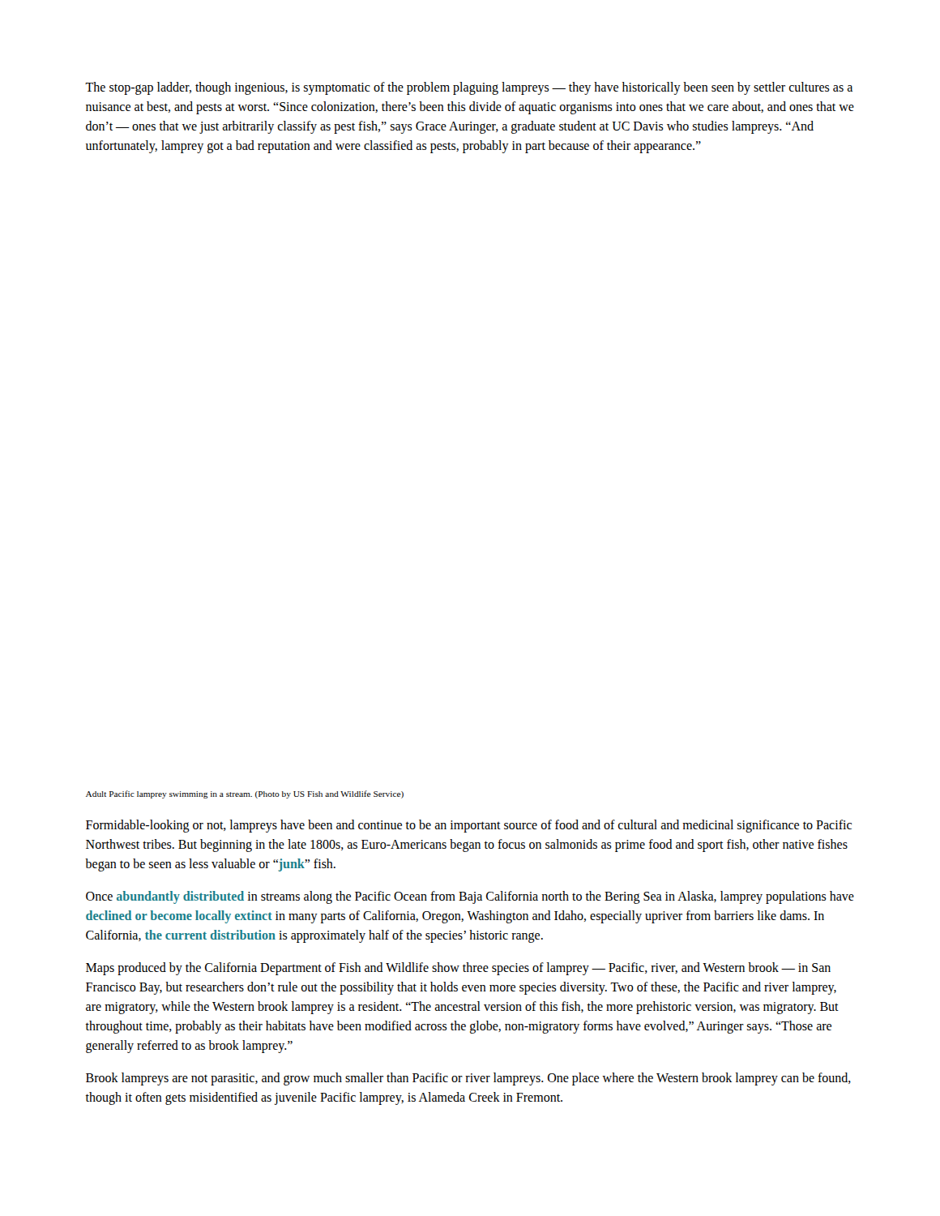The stop-gap ladder, though ingenious, is symptomatic of the problem plaguing lampreys — they have historically been seen by settler cultures as a nuisance at best, and pests at worst. “Since colonization, there’s been this divide of aquatic organisms into ones that we care about, and ones that we don’t — ones that we just arbitrarily classify as pest fish,” says Grace Auringer, a graduate student at UC Davis who studies lampreys. “And unfortunately, lamprey got a bad reputation and were classified as pests, probably in part because of their appearance.”
Adult Pacific lamprey swimming in a stream. (Photo by US Fish and Wildlife Service)
Formidable-looking or not, lampreys have been and continue to be an important source of food and of cultural and medicinal significance to Pacific Northwest tribes. But beginning in the late 1800s, as Euro-Americans began to focus on salmonids as prime food and sport fish, other native fishes began to be seen as less valuable or “junk” fish.
Once abundantly distributed in streams along the Pacific Ocean from Baja California north to the Bering Sea in Alaska, lamprey populations have declined or become locally extinct in many parts of California, Oregon, Washington and Idaho, especially upriver from barriers like dams. In California, the current distribution is approximately half of the species’ historic range.
Maps produced by the California Department of Fish and Wildlife show three species of lamprey — Pacific, river, and Western brook — in San Francisco Bay, but researchers don’t rule out the possibility that it holds even more species diversity. Two of these, the Pacific and river lamprey, are migratory, while the Western brook lamprey is a resident. “The ancestral version of this fish, the more prehistoric version, was migratory. But throughout time, probably as their habitats have been modified across the globe, non-migratory forms have evolved,” Auringer says. “Those are generally referred to as brook lamprey.”
Brook lampreys are not parasitic, and grow much smaller than Pacific or river lampreys. One place where the Western brook lamprey can be found, though it often gets misidentified as juvenile Pacific lamprey, is Alameda Creek in Fremont.